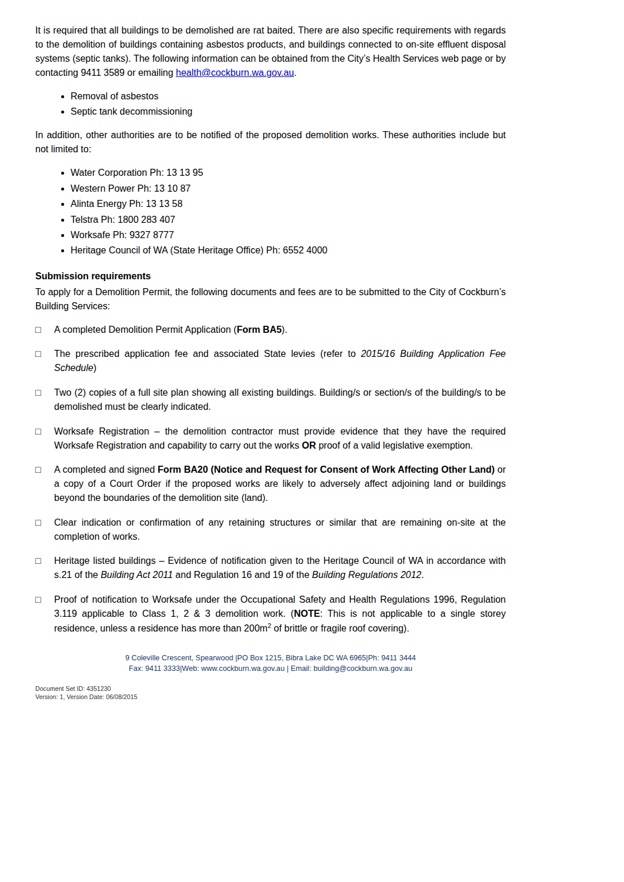It is required that all buildings to be demolished are rat baited. There are also specific requirements with regards to the demolition of buildings containing asbestos products, and buildings connected to on-site effluent disposal systems (septic tanks). The following information can be obtained from the City’s Health Services web page or by contacting 9411 3589 or emailing health@cockburn.wa.gov.au.
Removal of asbestos
Septic tank decommissioning
In addition, other authorities are to be notified of the proposed demolition works. These authorities include but not limited to:
Water Corporation Ph: 13 13 95
Western Power Ph: 13 10 87
Alinta Energy Ph: 13 13 58
Telstra Ph: 1800 283 407
Worksafe Ph: 9327 8777
Heritage Council of WA (State Heritage Office) Ph: 6552 4000
Submission requirements
To apply for a Demolition Permit, the following documents and fees are to be submitted to the City of Cockburn’s Building Services:
A completed Demolition Permit Application (Form BA5).
The prescribed application fee and associated State levies (refer to 2015/16 Building Application Fee Schedule)
Two (2) copies of a full site plan showing all existing buildings. Building/s or section/s of the building/s to be demolished must be clearly indicated.
Worksafe Registration – the demolition contractor must provide evidence that they have the required Worksafe Registration and capability to carry out the works OR proof of a valid legislative exemption.
A completed and signed Form BA20 (Notice and Request for Consent of Work Affecting Other Land) or a copy of a Court Order if the proposed works are likely to adversely affect adjoining land or buildings beyond the boundaries of the demolition site (land).
Clear indication or confirmation of any retaining structures or similar that are remaining on-site at the completion of works.
Heritage listed buildings – Evidence of notification given to the Heritage Council of WA in accordance with s.21 of the Building Act 2011 and Regulation 16 and 19 of the Building Regulations 2012.
Proof of notification to Worksafe under the Occupational Safety and Health Regulations 1996, Regulation 3.119 applicable to Class 1, 2 & 3 demolition work. (NOTE: This is not applicable to a single storey residence, unless a residence has more than 200m2 of brittle or fragile roof covering).
9 Coleville Crescent, Spearwood |PO Box 1215, Bibra Lake DC WA 6965|Ph: 9411 3444
Fax: 9411 3333|Web: www.cockburn.wa.gov.au | Email: building@cockburn.wa.gov.au
Document Set ID: 4351230
Version: 1, Version Date: 06/08/2015